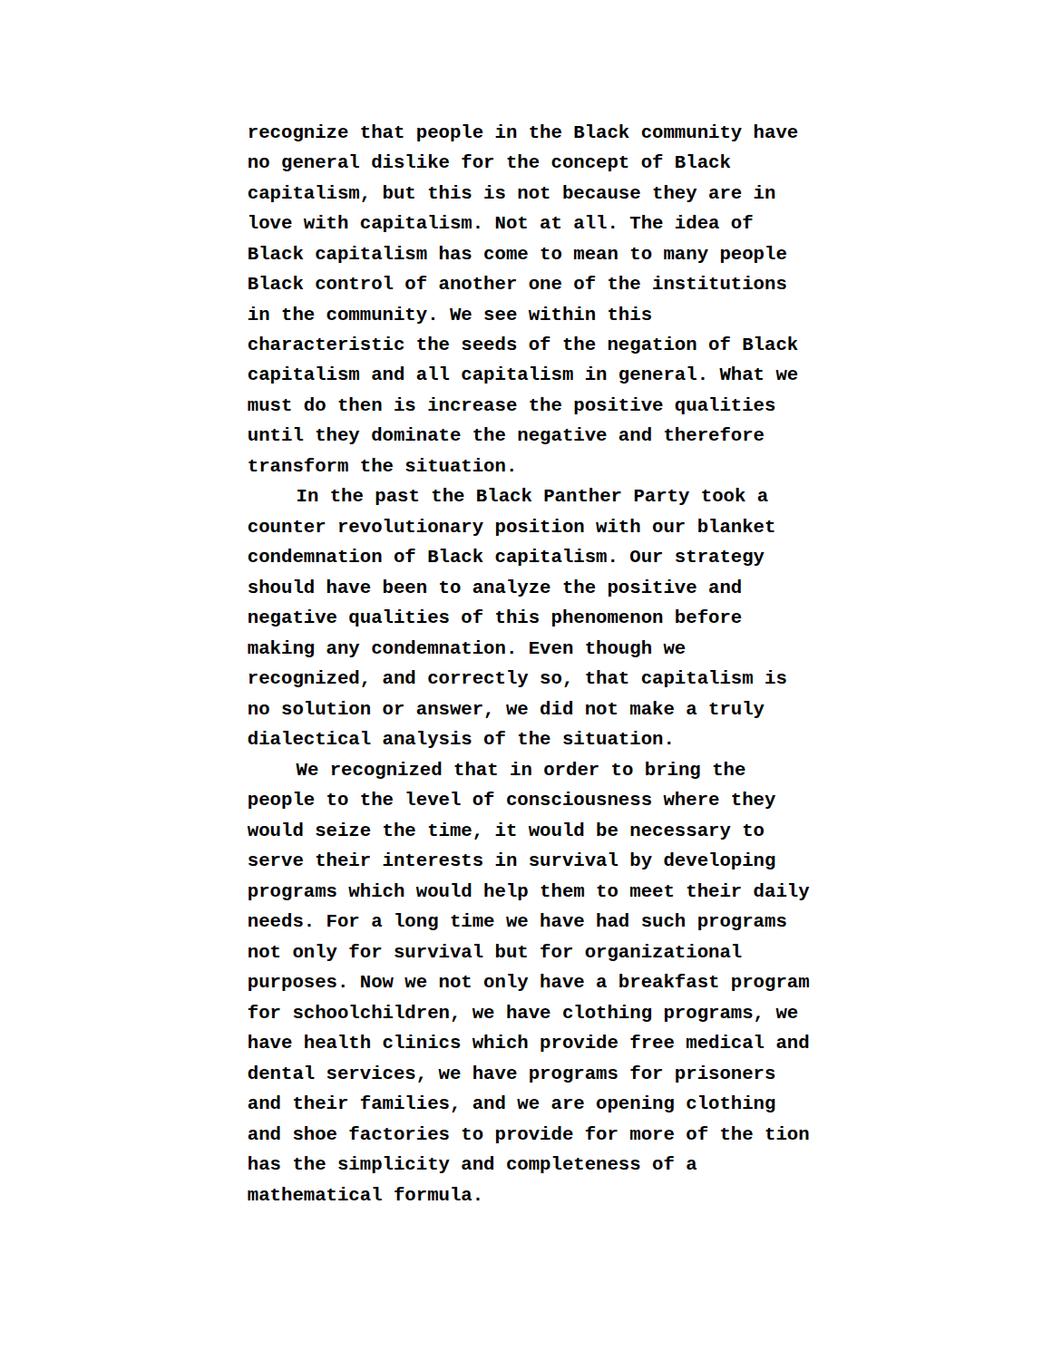recognize that people in the Black community have no general dislike for the concept of Black capitalism, but this is not because they are in love with capitalism. Not at all. The idea of Black capitalism has come to mean to many people Black control of another one of the institutions in the community. We see within this characteristic the seeds of the negation of Black capitalism and all capitalism in general. What we must do then is increase the positive qualities until they dominate the negative and therefore transform the situation.
In the past the Black Panther Party took a counter revolutionary position with our blanket condemnation of Black capitalism. Our strategy should have been to analyze the positive and negative qualities of this phenomenon before making any condemnation. Even though we recognized, and correctly so, that capitalism is no solution or answer, we did not make a truly dialectical analysis of the situation.
We recognized that in order to bring the people to the level of consciousness where they would seize the time, it would be necessary to serve their interests in survival by developing programs which would help them to meet their daily needs. For a long time we have had such programs not only for survival but for organizational purposes. Now we not only have a breakfast program for schoolchildren, we have clothing programs, we have health clinics which provide free medical and dental services, we have programs for prisoners and their families, and we are opening clothing and shoe factories to provide for more of the tion has the simplicity and completeness of a mathematical formula.